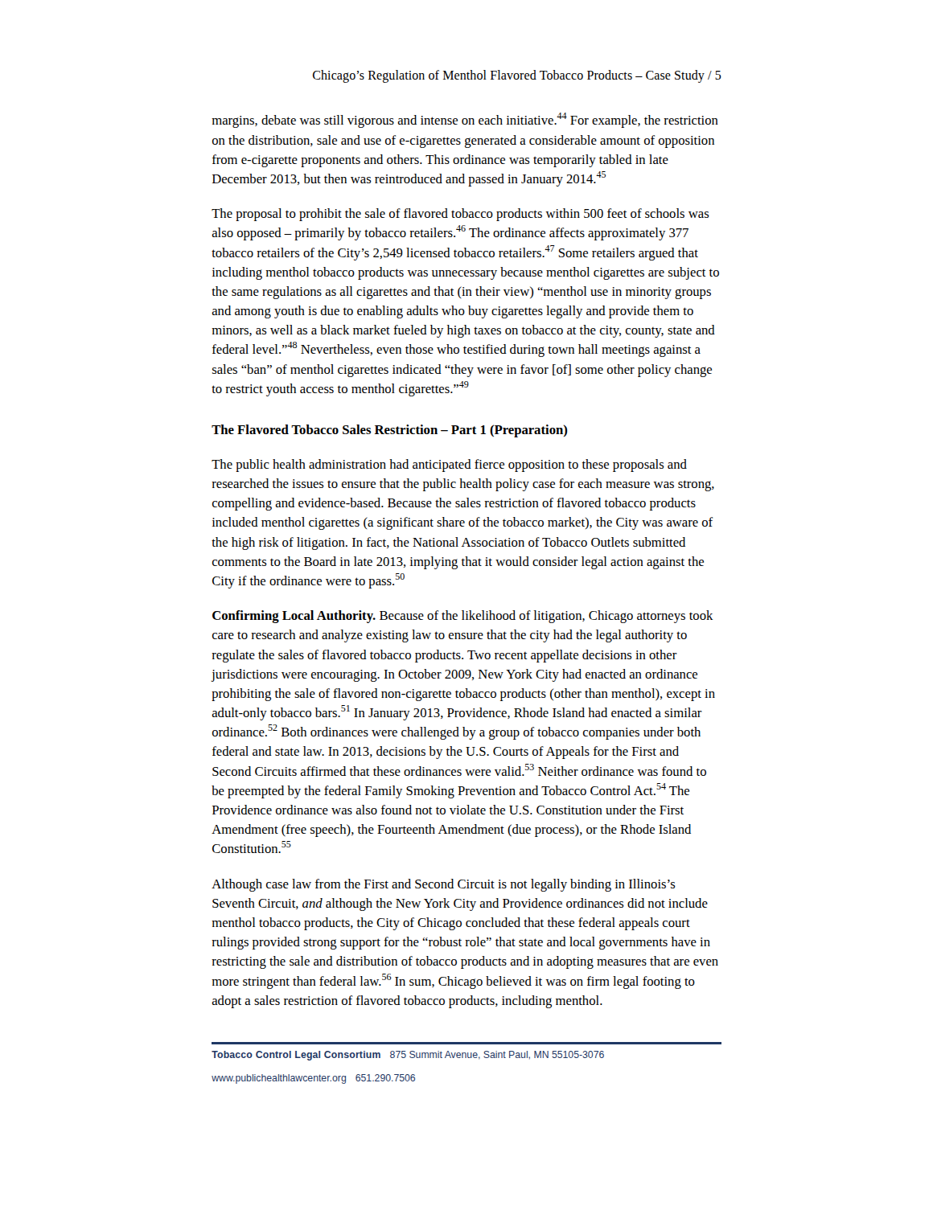Chicago’s Regulation of Menthol Flavored Tobacco Products – Case Study / 5
margins, debate was still vigorous and intense on each initiative.44 For example, the restriction on the distribution, sale and use of e-cigarettes generated a considerable amount of opposition from e-cigarette proponents and others. This ordinance was temporarily tabled in late December 2013, but then was reintroduced and passed in January 2014.45
The proposal to prohibit the sale of flavored tobacco products within 500 feet of schools was also opposed – primarily by tobacco retailers.46 The ordinance affects approximately 377 tobacco retailers of the City’s 2,549 licensed tobacco retailers.47 Some retailers argued that including menthol tobacco products was unnecessary because menthol cigarettes are subject to the same regulations as all cigarettes and that (in their view) “menthol use in minority groups and among youth is due to enabling adults who buy cigarettes legally and provide them to minors, as well as a black market fueled by high taxes on tobacco at the city, county, state and federal level.”48 Nevertheless, even those who testified during town hall meetings against a sales “ban” of menthol cigarettes indicated “they were in favor [of] some other policy change to restrict youth access to menthol cigarettes.”49
The Flavored Tobacco Sales Restriction – Part 1 (Preparation)
The public health administration had anticipated fierce opposition to these proposals and researched the issues to ensure that the public health policy case for each measure was strong, compelling and evidence-based. Because the sales restriction of flavored tobacco products included menthol cigarettes (a significant share of the tobacco market), the City was aware of the high risk of litigation. In fact, the National Association of Tobacco Outlets submitted comments to the Board in late 2013, implying that it would consider legal action against the City if the ordinance were to pass.50
Confirming Local Authority. Because of the likelihood of litigation, Chicago attorneys took care to research and analyze existing law to ensure that the city had the legal authority to regulate the sales of flavored tobacco products. Two recent appellate decisions in other jurisdictions were encouraging. In October 2009, New York City had enacted an ordinance prohibiting the sale of flavored non-cigarette tobacco products (other than menthol), except in adult-only tobacco bars.51 In January 2013, Providence, Rhode Island had enacted a similar ordinance.52 Both ordinances were challenged by a group of tobacco companies under both federal and state law. In 2013, decisions by the U.S. Courts of Appeals for the First and Second Circuits affirmed that these ordinances were valid.53 Neither ordinance was found to be preempted by the federal Family Smoking Prevention and Tobacco Control Act.54 The Providence ordinance was also found not to violate the U.S. Constitution under the First Amendment (free speech), the Fourteenth Amendment (due process), or the Rhode Island Constitution.55
Although case law from the First and Second Circuit is not legally binding in Illinois’s Seventh Circuit, and although the New York City and Providence ordinances did not include menthol tobacco products, the City of Chicago concluded that these federal appeals court rulings provided strong support for the “robust role” that state and local governments have in restricting the sale and distribution of tobacco products and in adopting measures that are even more stringent than federal law.56 In sum, Chicago believed it was on firm legal footing to adopt a sales restriction of flavored tobacco products, including menthol.
Tobacco Control Legal Consortium 875 Summit Avenue, Saint Paul, MN 55105-3076 www.publichealthlawcenter.org 651.290.7506